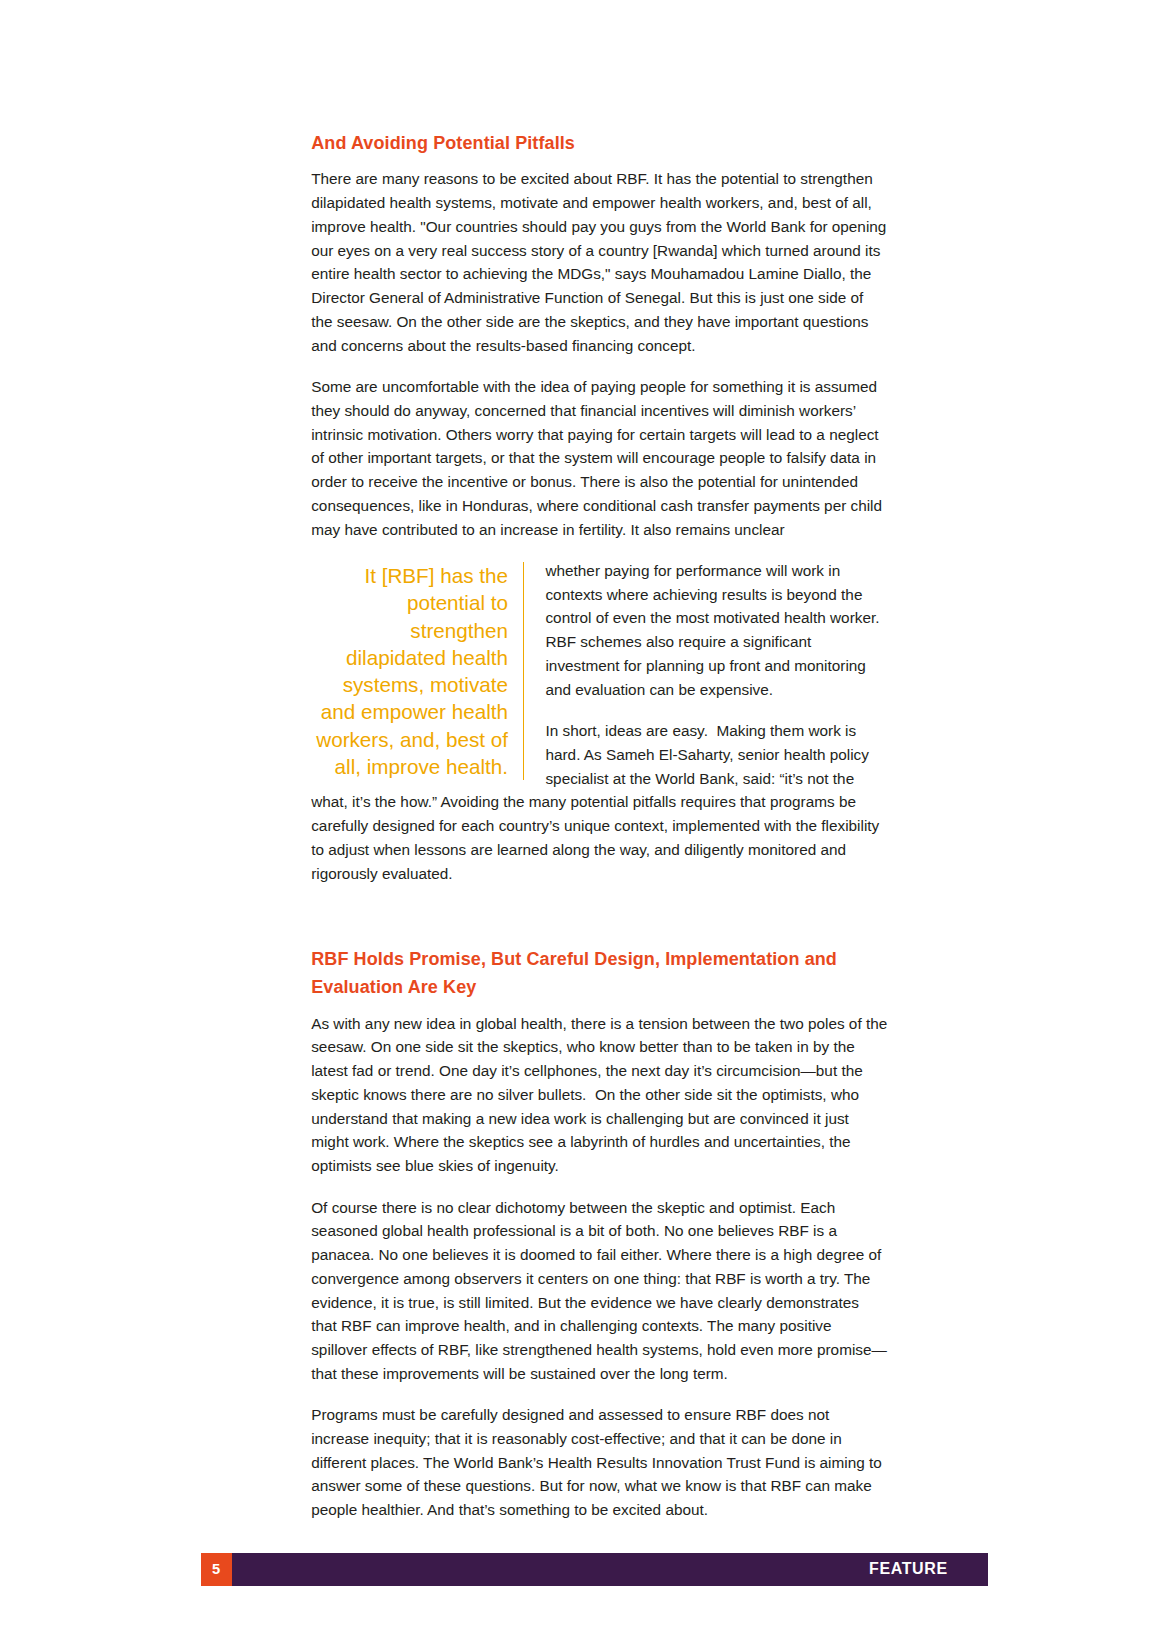And Avoiding Potential Pitfalls
There are many reasons to be excited about RBF. It has the potential to strengthen dilapidated health systems, motivate and empower health workers, and, best of all, improve health. "Our countries should pay you guys from the World Bank for opening our eyes on a very real success story of a country [Rwanda] which turned around its entire health sector to achieving the MDGs," says Mouhamadou Lamine Diallo, the Director General of Administrative Function of Senegal. But this is just one side of the seesaw. On the other side are the skeptics, and they have important questions and concerns about the results-based financing concept.
Some are uncomfortable with the idea of paying people for something it is assumed they should do anyway, concerned that financial incentives will diminish workers’ intrinsic motivation. Others worry that paying for certain targets will lead to a neglect of other important targets, or that the system will encourage people to falsify data in order to receive the incentive or bonus. There is also the potential for unintended consequences, like in Honduras, where conditional cash transfer payments per child may have contributed to an increase in fertility. It also remains unclear
It [RBF] has the potential to strengthen dilapidated health systems, motivate and empower health workers, and, best of all, improve health.
whether paying for performance will work in contexts where achieving results is beyond the control of even the most motivated health worker. RBF schemes also require a significant investment for planning up front and monitoring and evaluation can be expensive.
In short, ideas are easy. Making them work is hard. As Sameh El-Saharty, senior health policy specialist at the World Bank, said: “it’s not the what, it’s the how.” Avoiding the many potential pitfalls requires that programs be carefully designed for each country’s unique context, implemented with the flexibility to adjust when lessons are learned along the way, and diligently monitored and rigorously evaluated.
RBF Holds Promise, But Careful Design, Implementation and Evaluation Are Key
As with any new idea in global health, there is a tension between the two poles of the seesaw. On one side sit the skeptics, who know better than to be taken in by the latest fad or trend. One day it’s cellphones, the next day it’s circumcision—but the skeptic knows there are no silver bullets. On the other side sit the optimists, who understand that making a new idea work is challenging but are convinced it just might work. Where the skeptics see a labyrinth of hurdles and uncertainties, the optimists see blue skies of ingenuity.
Of course there is no clear dichotomy between the skeptic and optimist. Each seasoned global health professional is a bit of both. No one believes RBF is a panacea. No one believes it is doomed to fail either. Where there is a high degree of convergence among observers it centers on one thing: that RBF is worth a try. The evidence, it is true, is still limited. But the evidence we have clearly demonstrates that RBF can improve health, and in challenging contexts. The many positive spillover effects of RBF, like strengthened health systems, hold even more promise—that these improvements will be sustained over the long term.
Programs must be carefully designed and assessed to ensure RBF does not increase inequity; that it is reasonably cost-effective; and that it can be done in different places. The World Bank’s Health Results Innovation Trust Fund is aiming to answer some of these questions. But for now, what we know is that RBF can make people healthier. And that’s something to be excited about.
5
FEATURE